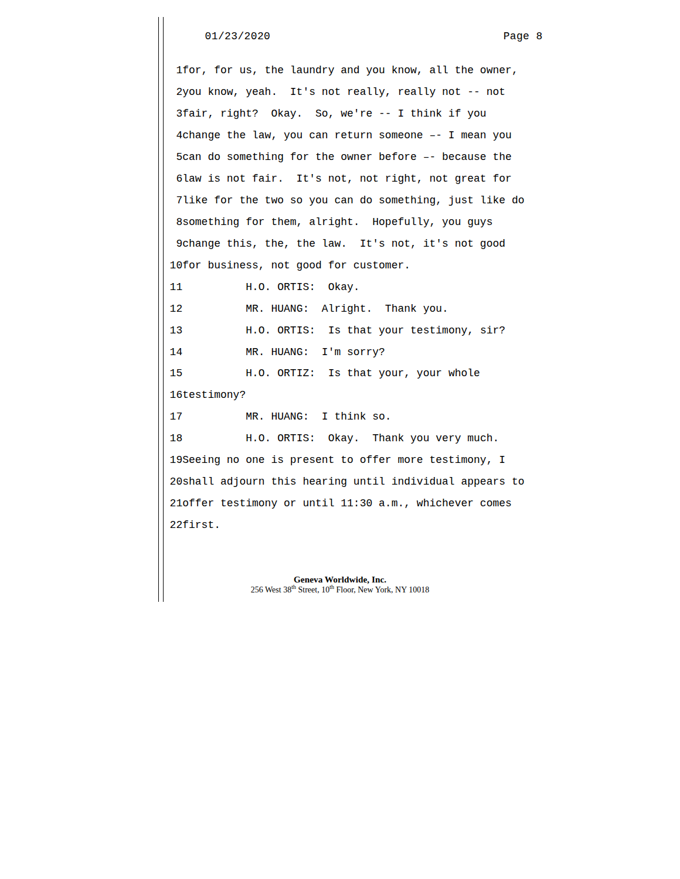01/23/2020 Page 8
| 1 | for, for us, the laundry and you know, all the owner, |
| 2 | you know, yeah. It's not really, really not -- not |
| 3 | fair, right? Okay. So, we're -- I think if you |
| 4 | change the law, you can return someone –- I mean you |
| 5 | can do something for the owner before –- because the |
| 6 | law is not fair. It's not, not right, not great for |
| 7 | like for the two so you can do something, just like do |
| 8 | something for them, alright. Hopefully, you guys |
| 9 | change this, the, the law. It's not, it's not good |
| 10 | for business, not good for customer. |
| 11 | H.O. ORTIS: Okay. |
| 12 | MR. HUANG: Alright. Thank you. |
| 13 | H.O. ORTIS: Is that your testimony, sir? |
| 14 | MR. HUANG: I'm sorry? |
| 15 | H.O. ORTIZ: Is that your, your whole |
| 16 | testimony? |
| 17 | MR. HUANG: I think so. |
| 18 | H.O. ORTIS: Okay. Thank you very much. |
| 19 | Seeing no one is present to offer more testimony, I |
| 20 | shall adjourn this hearing until individual appears to |
| 21 | offer testimony or until 11:30 a.m., whichever comes |
| 22 | first. |
Geneva Worldwide, Inc.
256 West 38th Street, 10th Floor, New York, NY 10018